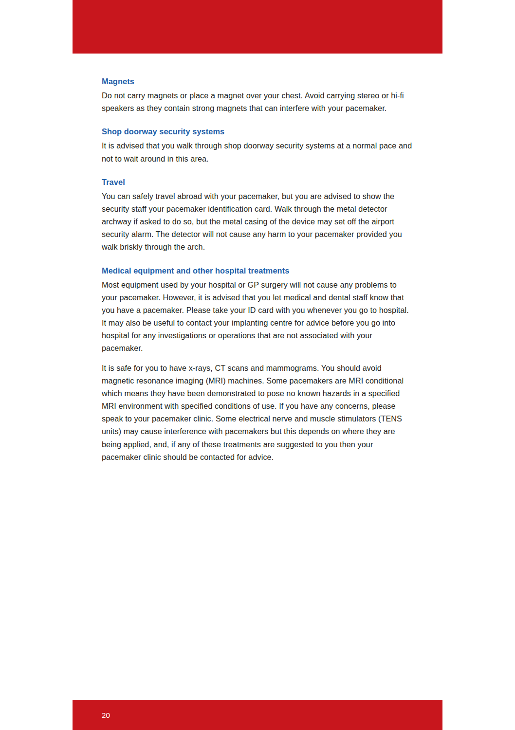Magnets
Do not carry magnets or place a magnet over your chest. Avoid carrying stereo or hi-fi speakers as they contain strong magnets that can interfere with your pacemaker.
Shop doorway security systems
It is advised that you walk through shop doorway security systems at a normal pace and not to wait around in this area.
Travel
You can safely travel abroad with your pacemaker, but you are advised to show the security staff your pacemaker identification card. Walk through the metal detector archway if asked to do so, but the metal casing of the device may set off the airport security alarm. The detector will not cause any harm to your pacemaker provided you walk briskly through the arch.
Medical equipment and other hospital treatments
Most equipment used by your hospital or GP surgery will not cause any problems to your pacemaker. However, it is advised that you let medical and dental staff know that you have a pacemaker. Please take your ID card with you whenever you go to hospital. It may also be useful to contact your implanting centre for advice before you go into hospital for any investigations or operations that are not associated with your pacemaker.
It is safe for you to have x-rays, CT scans and mammograms. You should avoid magnetic resonance imaging (MRI) machines. Some pacemakers are MRI conditional which means they have been demonstrated to pose no known hazards in a specified MRI environment with specified conditions of use. If you have any concerns, please speak to your pacemaker clinic. Some electrical nerve and muscle stimulators (TENS units) may cause interference with pacemakers but this depends on where they are being applied, and, if any of these treatments are suggested to you then your pacemaker clinic should be contacted for advice.
20